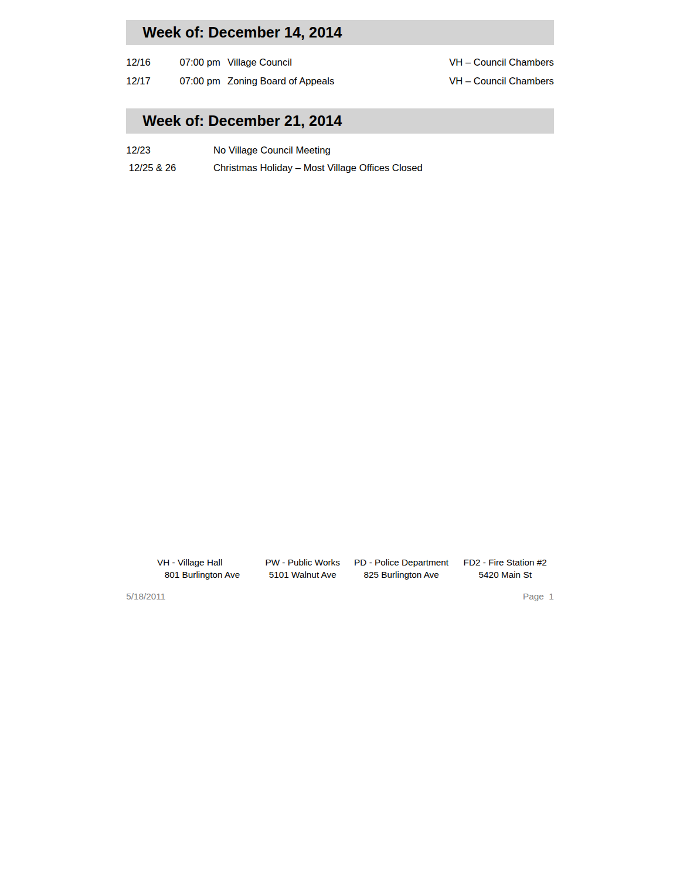Week of: December 14, 2014
| 12/16 | 07:00 pm | Village Council | VH – Council Chambers |
| 12/17 | 07:00 pm | Zoning Board of Appeals | VH – Council Chambers |
Week of: December 21, 2014
| 12/23 | No Village Council Meeting |
| 12/25 & 26 | Christmas Holiday – Most Village Offices Closed |
| VH - Village Hall | PW - Public Works | PD - Police Department | FD2 - Fire Station #2 |
| 801 Burlington Ave | 5101 Walnut Ave | 825 Burlington Ave | 5420 Main St |
5/18/2011 Page 1